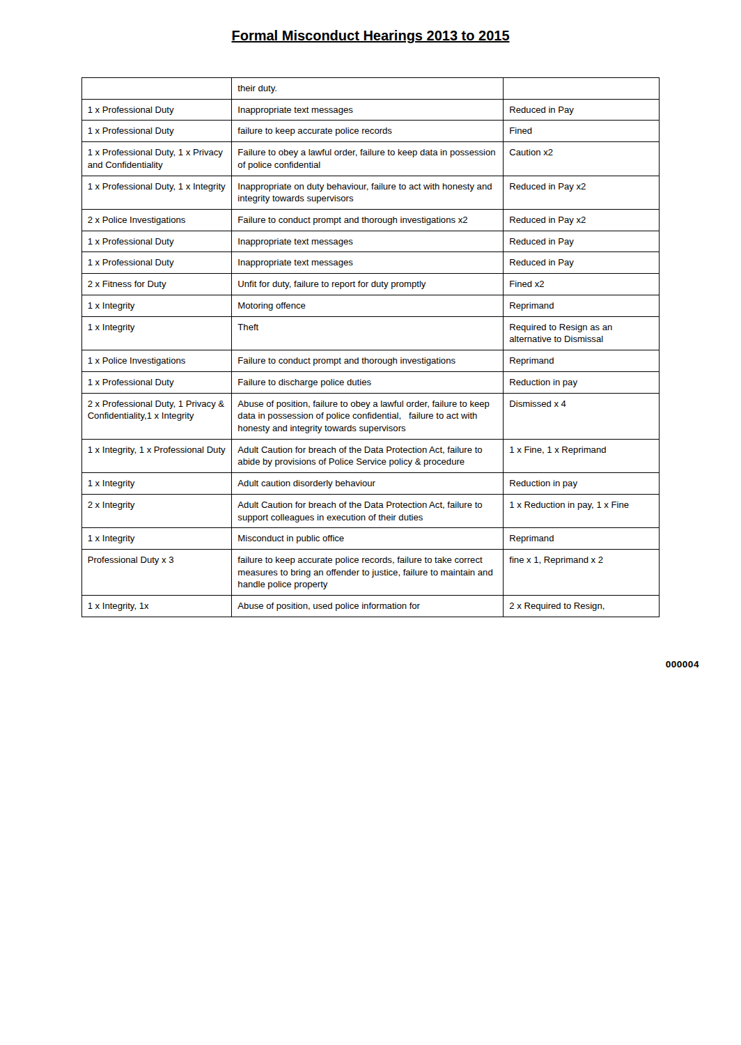Formal Misconduct Hearings 2013 to 2015
| | their duty. | |
| 1 x Professional Duty | Inappropriate text messages | Reduced in Pay |
| 1 x Professional Duty | failure to keep accurate police records | Fined |
| 1 x Professional Duty, 1 x Privacy and Confidentiality | Failure to obey a lawful order, failure to keep data in possession of police confidential | Caution x2 |
| 1 x Professional Duty, 1 x Integrity | Inappropriate on duty behaviour, failure to act with honesty and integrity towards supervisors | Reduced in Pay x2 |
| 2 x Police Investigations | Failure to conduct prompt and thorough investigations x2 | Reduced in Pay x2 |
| 1 x Professional Duty | Inappropriate text messages | Reduced in Pay |
| 1 x Professional Duty | Inappropriate text messages | Reduced in Pay |
| 2 x Fitness for Duty | Unfit for duty, failure to report for duty promptly | Fined x2 |
| 1 x Integrity | Motoring offence | Reprimand |
| 1 x Integrity | Theft | Required to Resign as an alternative to Dismissal |
| 1 x Police Investigations | Failure to conduct prompt and thorough investigations | Reprimand |
| 1 x Professional Duty | Failure to discharge police duties | Reduction in pay |
| 2 x Professional Duty, 1 Privacy & Confidentiality,1 x Integrity | Abuse of position, failure to obey a lawful order, failure to keep data in possession of police confidential, failure to act with honesty and integrity towards supervisors | Dismissed x 4 |
| 1 x Integrity, 1 x Professional Duty | Adult Caution for breach of the Data Protection Act, failure to abide by provisions of Police Service policy & procedure | 1 x Fine, 1 x Reprimand |
| 1 x Integrity | Adult caution disorderly behaviour | Reduction in pay |
| 2 x Integrity | Adult Caution for breach of the Data Protection Act, failure to support colleagues in execution of their duties | 1 x Reduction in pay, 1 x Fine |
| 1 x Integrity | Misconduct in public office | Reprimand |
| Professional Duty x 3 | failure to keep accurate police records, failure to take correct measures to bring an offender to justice, failure to maintain and handle police property | fine x 1, Reprimand x 2 |
| 1 x Integrity, 1x | Abuse of position, used police information for | 2 x Required to Resign, |
000004